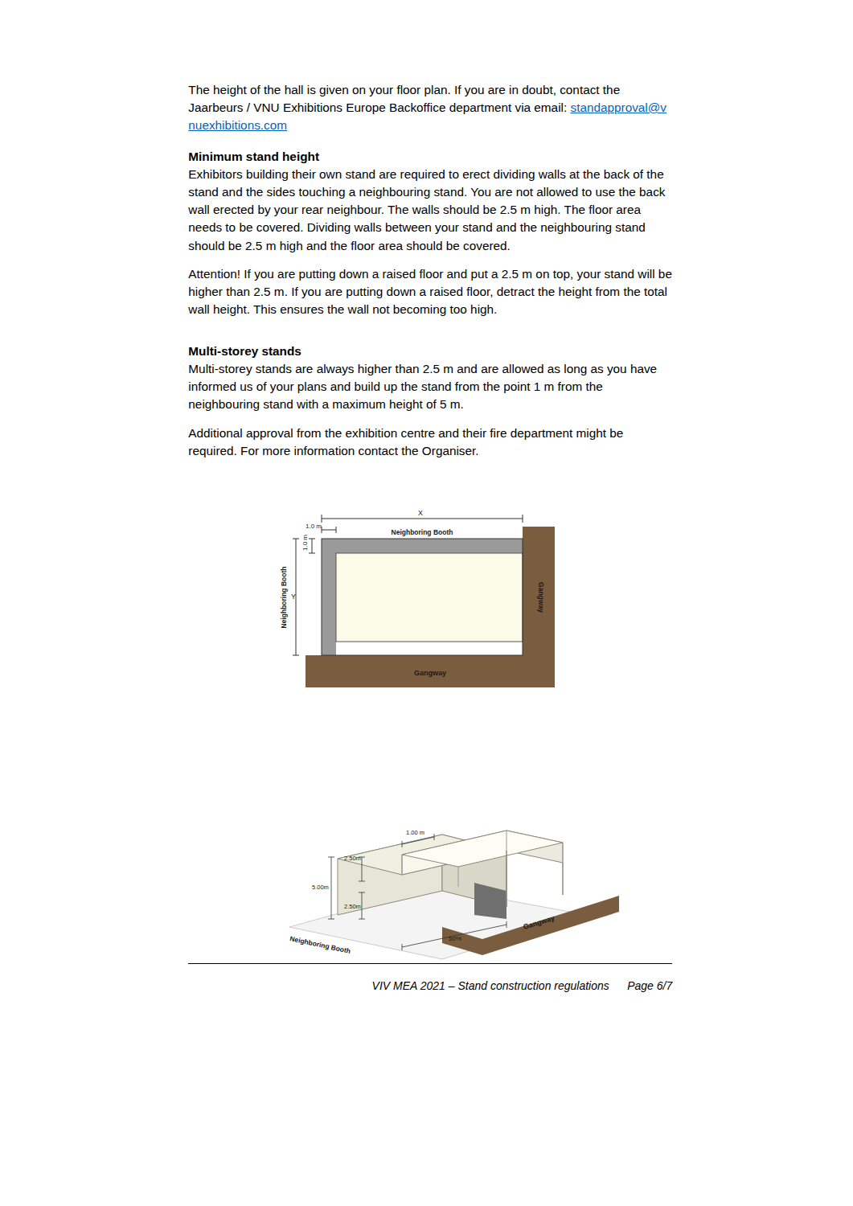The height of the hall is given on your floor plan. If you are in doubt, contact the Jaarbeurs / VNU Exhibitions Europe Backoffice department via email: standapproval@vnuexhibitions.com
Minimum stand height
Exhibitors building their own stand are required to erect dividing walls at the back of the stand and the sides touching a neighbouring stand. You are not allowed to use the back wall erected by your rear neighbour. The walls should be 2.5 m high. The floor area needs to be covered. Dividing walls between your stand and the neighbouring stand should be 2.5 m high and the floor area should be covered.
Attention! If you are putting down a raised floor and put a 2.5 m on top, your stand will be higher than 2.5 m. If you are putting down a raised floor, detract the height from the total wall height. This ensures the wall not becoming too high.
Multi-storey stands
Multi-storey stands are always higher than 2.5 m and are allowed as long as you have informed us of your plans and build up the stand from the point 1 m from the neighbouring stand with a maximum height of 5 m.
Additional approval from the exhibition centre and their fire department might be required. For more information contact the Organiser.
X 1.0 m 1.0 m Y Neighboring Booth Neighboring Booth Gangway Gangway
1.00 m 2.50m 5.00m 2.50m Neighboring Booth Gangway 50%
VIV MEA 2021 – Stand construction regulationsPage 6/7